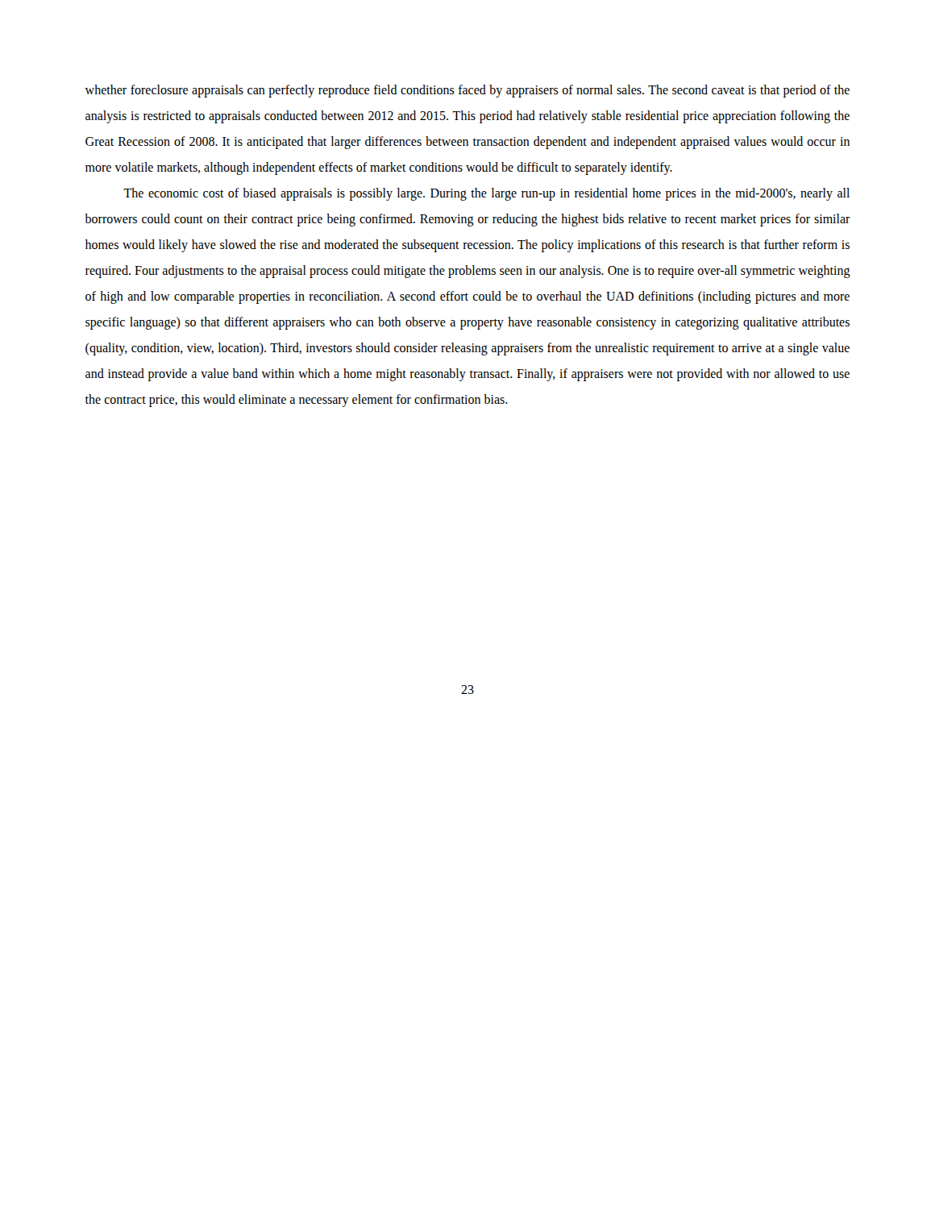whether foreclosure appraisals can perfectly reproduce field conditions faced by appraisers of normal sales. The second caveat is that period of the analysis is restricted to appraisals conducted between 2012 and 2015. This period had relatively stable residential price appreciation following the Great Recession of 2008. It is anticipated that larger differences between transaction dependent and independent appraised values would occur in more volatile markets, although independent effects of market conditions would be difficult to separately identify.
The economic cost of biased appraisals is possibly large. During the large run-up in residential home prices in the mid-2000's, nearly all borrowers could count on their contract price being confirmed. Removing or reducing the highest bids relative to recent market prices for similar homes would likely have slowed the rise and moderated the subsequent recession. The policy implications of this research is that further reform is required. Four adjustments to the appraisal process could mitigate the problems seen in our analysis. One is to require over-all symmetric weighting of high and low comparable properties in reconciliation. A second effort could be to overhaul the UAD definitions (including pictures and more specific language) so that different appraisers who can both observe a property have reasonable consistency in categorizing qualitative attributes (quality, condition, view, location). Third, investors should consider releasing appraisers from the unrealistic requirement to arrive at a single value and instead provide a value band within which a home might reasonably transact. Finally, if appraisers were not provided with nor allowed to use the contract price, this would eliminate a necessary element for confirmation bias.
23